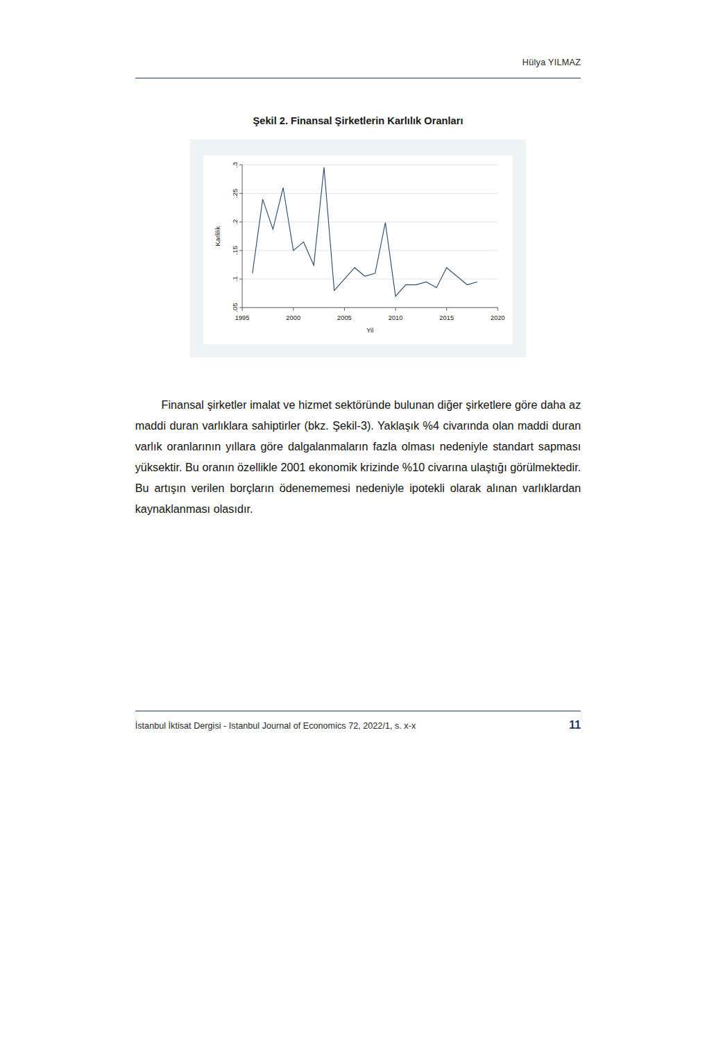Hülya YILMAZ
Şekil 2. Finansal Şirketlerin Karlılık Oranları
.05 .1 .15 .2 .25 .3 Karlilik 1995 2000 2005 2010 2015 2020 Yil
Finansal şirketler imalat ve hizmet sektöründe bulunan diğer şirketlere göre daha az maddi duran varlıklara sahiptirler (bkz. Şekil-3). Yaklaşık %4 civarında olan maddi duran varlık oranlarının yıllara göre dalgalanmaların fazla olması nedeniyle standart sapması yüksektir. Bu oranın özellikle 2001 ekonomik krizinde %10 civarına ulaştığı görülmektedir. Bu artışın verilen borçların ödenememesi nedeniyle ipotekli olarak alınan varlıklardan kaynaklanması olasıdır.
İstanbul İktisat Dergisi - Istanbul Journal of Economics 72, 2022/1, s. x-x 11